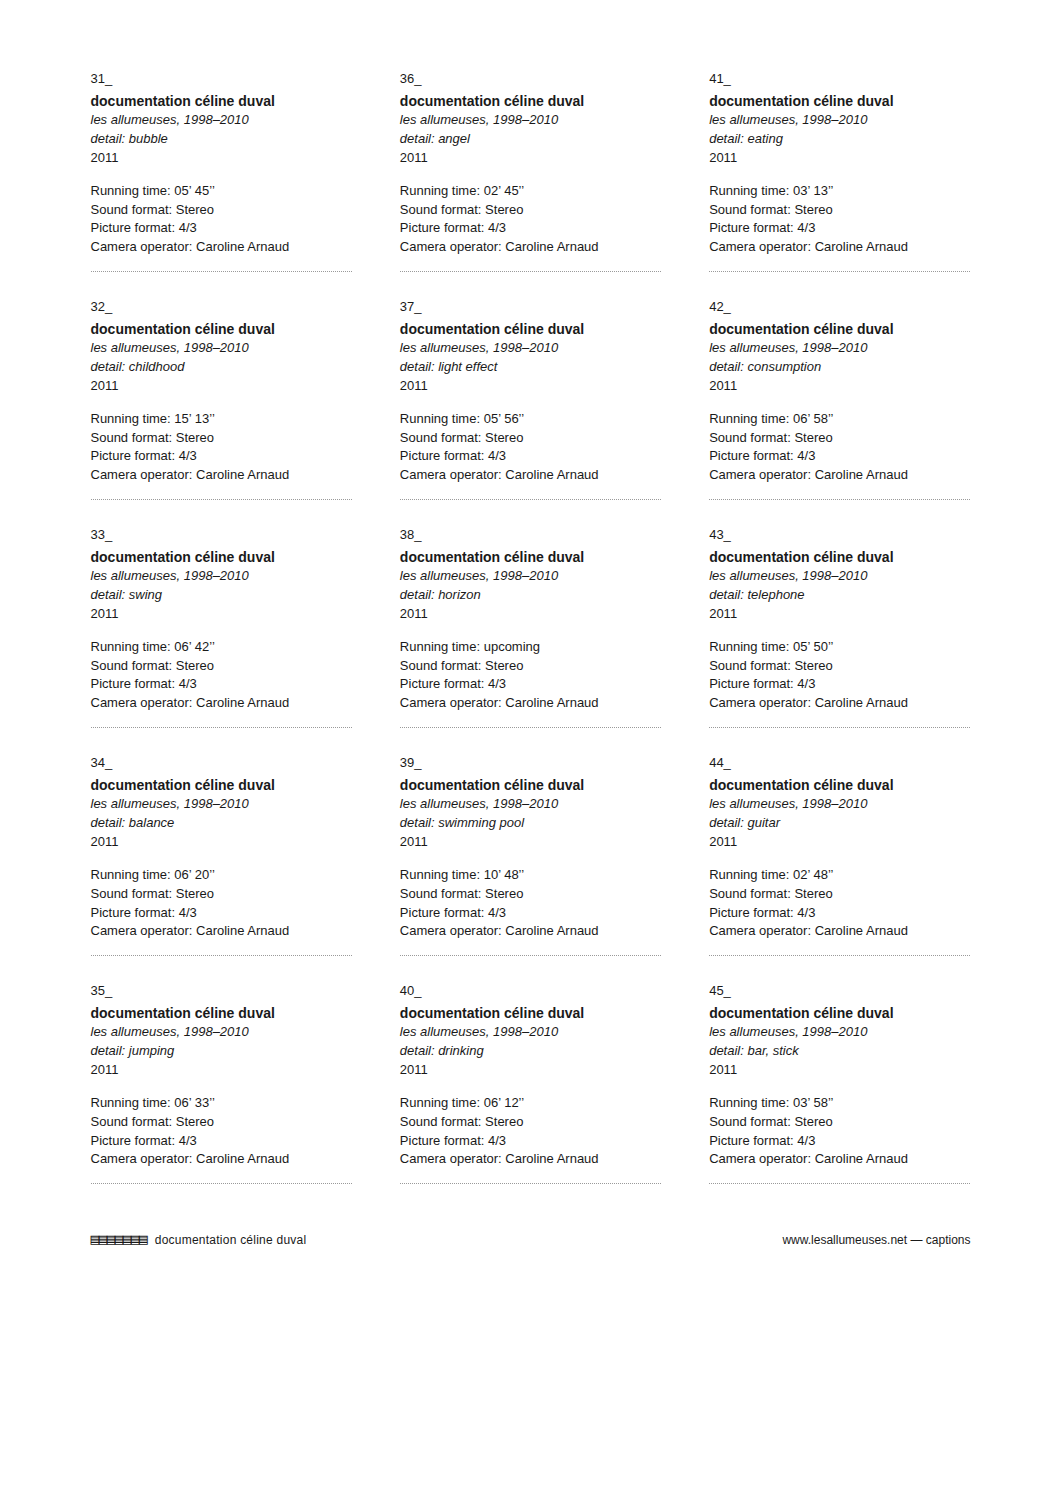31_
documentation céline duval
les allumeuses, 1998–2010
detail: bubble
2011
Running time: 05’ 45’’
Sound format: Stereo
Picture format: 4/3
Camera operator: Caroline Arnaud
32_
documentation céline duval
les allumeuses, 1998–2010
detail: childhood
2011
Running time: 15’ 13’’
Sound format: Stereo
Picture format: 4/3
Camera operator: Caroline Arnaud
33_
documentation céline duval
les allumeuses, 1998–2010
detail: swing
2011
Running time: 06’ 42’’
Sound format: Stereo
Picture format: 4/3
Camera operator: Caroline Arnaud
34_
documentation céline duval
les allumeuses, 1998–2010
detail: balance
2011
Running time: 06’ 20’’
Sound format: Stereo
Picture format: 4/3
Camera operator: Caroline Arnaud
35_
documentation céline duval
les allumeuses, 1998–2010
detail: jumping
2011
Running time: 06’ 33’’
Sound format: Stereo
Picture format: 4/3
Camera operator: Caroline Arnaud
36_
documentation céline duval
les allumeuses, 1998–2010
detail: angel
2011
Running time: 02’ 45’’
Sound format: Stereo
Picture format: 4/3
Camera operator: Caroline Arnaud
37_
documentation céline duval
les allumeuses, 1998–2010
detail: light effect
2011
Running time: 05’ 56’’
Sound format: Stereo
Picture format: 4/3
Camera operator: Caroline Arnaud
38_
documentation céline duval
les allumeuses, 1998–2010
detail: horizon
2011
Running time: upcoming
Sound format: Stereo
Picture format: 4/3
Camera operator: Caroline Arnaud
39_
documentation céline duval
les allumeuses, 1998–2010
detail: swimming pool
2011
Running time: 10’ 48’’
Sound format: Stereo
Picture format: 4/3
Camera operator: Caroline Arnaud
40_
documentation céline duval
les allumeuses, 1998–2010
detail: drinking
2011
Running time: 06’ 12’’
Sound format: Stereo
Picture format: 4/3
Camera operator: Caroline Arnaud
41_
documentation céline duval
les allumeuses, 1998–2010
detail: eating
2011
Running time: 03’ 13’’
Sound format: Stereo
Picture format: 4/3
Camera operator: Caroline Arnaud
42_
documentation céline duval
les allumeuses, 1998–2010
detail: consumption
2011
Running time: 06’ 58’’
Sound format: Stereo
Picture format: 4/3
Camera operator: Caroline Arnaud
43_
documentation céline duval
les allumeuses, 1998–2010
detail: telephone
2011
Running time: 05’ 50’’
Sound format: Stereo
Picture format: 4/3
Camera operator: Caroline Arnaud
44_
documentation céline duval
les allumeuses, 1998–2010
detail: guitar
2011
Running time: 02’ 48’’
Sound format: Stereo
Picture format: 4/3
Camera operator: Caroline Arnaud
45_
documentation céline duval
les allumeuses, 1998–2010
detail: bar, stick
2011
Running time: 03’ 58’’
Sound format: Stereo
Picture format: 4/3
Camera operator: Caroline Arnaud
▤▤▤▤▤▤▤ documentation céline duval
www.lesallumeuses.net — captions